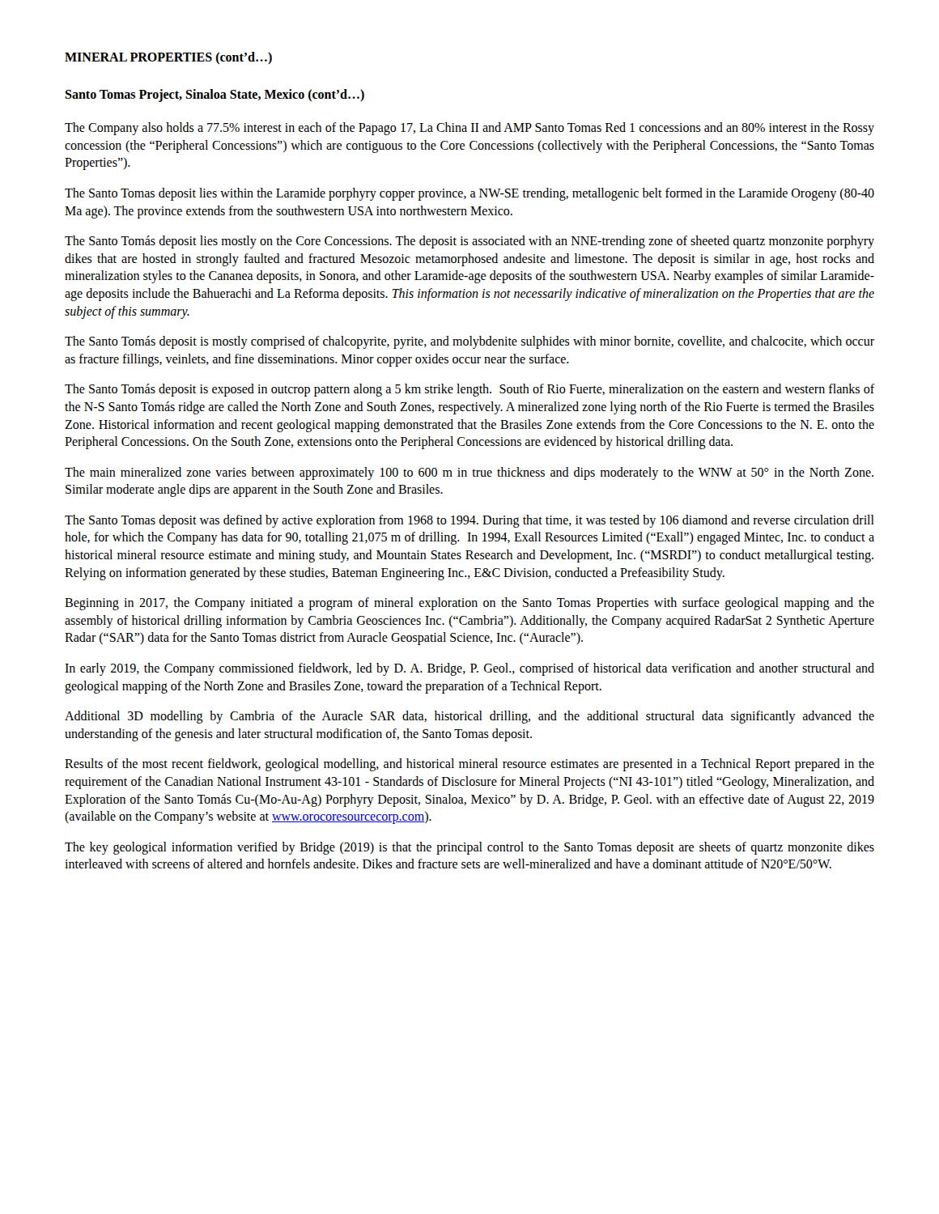MINERAL PROPERTIES (cont’d…)
Santo Tomas Project, Sinaloa State, Mexico (cont’d…)
The Company also holds a 77.5% interest in each of the Papago 17, La China II and AMP Santo Tomas Red 1 concessions and an 80% interest in the Rossy concession (the “Peripheral Concessions”) which are contiguous to the Core Concessions (collectively with the Peripheral Concessions, the “Santo Tomas Properties”).
The Santo Tomas deposit lies within the Laramide porphyry copper province, a NW-SE trending, metallogenic belt formed in the Laramide Orogeny (80-40 Ma age). The province extends from the southwestern USA into northwestern Mexico.
The Santo Tomás deposit lies mostly on the Core Concessions. The deposit is associated with an NNE-trending zone of sheeted quartz monzonite porphyry dikes that are hosted in strongly faulted and fractured Mesozoic metamorphosed andesite and limestone. The deposit is similar in age, host rocks and mineralization styles to the Cananea deposits, in Sonora, and other Laramide-age deposits of the southwestern USA. Nearby examples of similar Laramide-age deposits include the Bahuerachi and La Reforma deposits. This information is not necessarily indicative of mineralization on the Properties that are the subject of this summary.
The Santo Tomás deposit is mostly comprised of chalcopyrite, pyrite, and molybdenite sulphides with minor bornite, covellite, and chalcocite, which occur as fracture fillings, veinlets, and fine disseminations. Minor copper oxides occur near the surface.
The Santo Tomás deposit is exposed in outcrop pattern along a 5 km strike length. South of Rio Fuerte, mineralization on the eastern and western flanks of the N-S Santo Tomás ridge are called the North Zone and South Zones, respectively. A mineralized zone lying north of the Rio Fuerte is termed the Brasiles Zone. Historical information and recent geological mapping demonstrated that the Brasiles Zone extends from the Core Concessions to the N. E. onto the Peripheral Concessions. On the South Zone, extensions onto the Peripheral Concessions are evidenced by historical drilling data.
The main mineralized zone varies between approximately 100 to 600 m in true thickness and dips moderately to the WNW at 50° in the North Zone. Similar moderate angle dips are apparent in the South Zone and Brasiles.
The Santo Tomas deposit was defined by active exploration from 1968 to 1994. During that time, it was tested by 106 diamond and reverse circulation drill hole, for which the Company has data for 90, totalling 21,075 m of drilling. In 1994, Exall Resources Limited (“Exall”) engaged Mintec, Inc. to conduct a historical mineral resource estimate and mining study, and Mountain States Research and Development, Inc. (“MSRDI”) to conduct metallurgical testing. Relying on information generated by these studies, Bateman Engineering Inc., E&C Division, conducted a Prefeasibility Study.
Beginning in 2017, the Company initiated a program of mineral exploration on the Santo Tomas Properties with surface geological mapping and the assembly of historical drilling information by Cambria Geosciences Inc. (“Cambria”). Additionally, the Company acquired RadarSat 2 Synthetic Aperture Radar (“SAR”) data for the Santo Tomas district from Auracle Geospatial Science, Inc. (“Auracle”).
In early 2019, the Company commissioned fieldwork, led by D. A. Bridge, P. Geol., comprised of historical data verification and another structural and geological mapping of the North Zone and Brasiles Zone, toward the preparation of a Technical Report.
Additional 3D modelling by Cambria of the Auracle SAR data, historical drilling, and the additional structural data significantly advanced the understanding of the genesis and later structural modification of, the Santo Tomas deposit.
Results of the most recent fieldwork, geological modelling, and historical mineral resource estimates are presented in a Technical Report prepared in the requirement of the Canadian National Instrument 43-101 - Standards of Disclosure for Mineral Projects (“NI 43-101”) titled “Geology, Mineralization, and Exploration of the Santo Tomás Cu-(Mo-Au-Ag) Porphyry Deposit, Sinaloa, Mexico” by D. A. Bridge, P. Geol. with an effective date of August 22, 2019 (available on the Company’s website at www.orocoresourcecorp.com).
The key geological information verified by Bridge (2019) is that the principal control to the Santo Tomas deposit are sheets of quartz monzonite dikes interleaved with screens of altered and hornfels andesite. Dikes and fracture sets are well-mineralized and have a dominant attitude of N20°E/50°W.